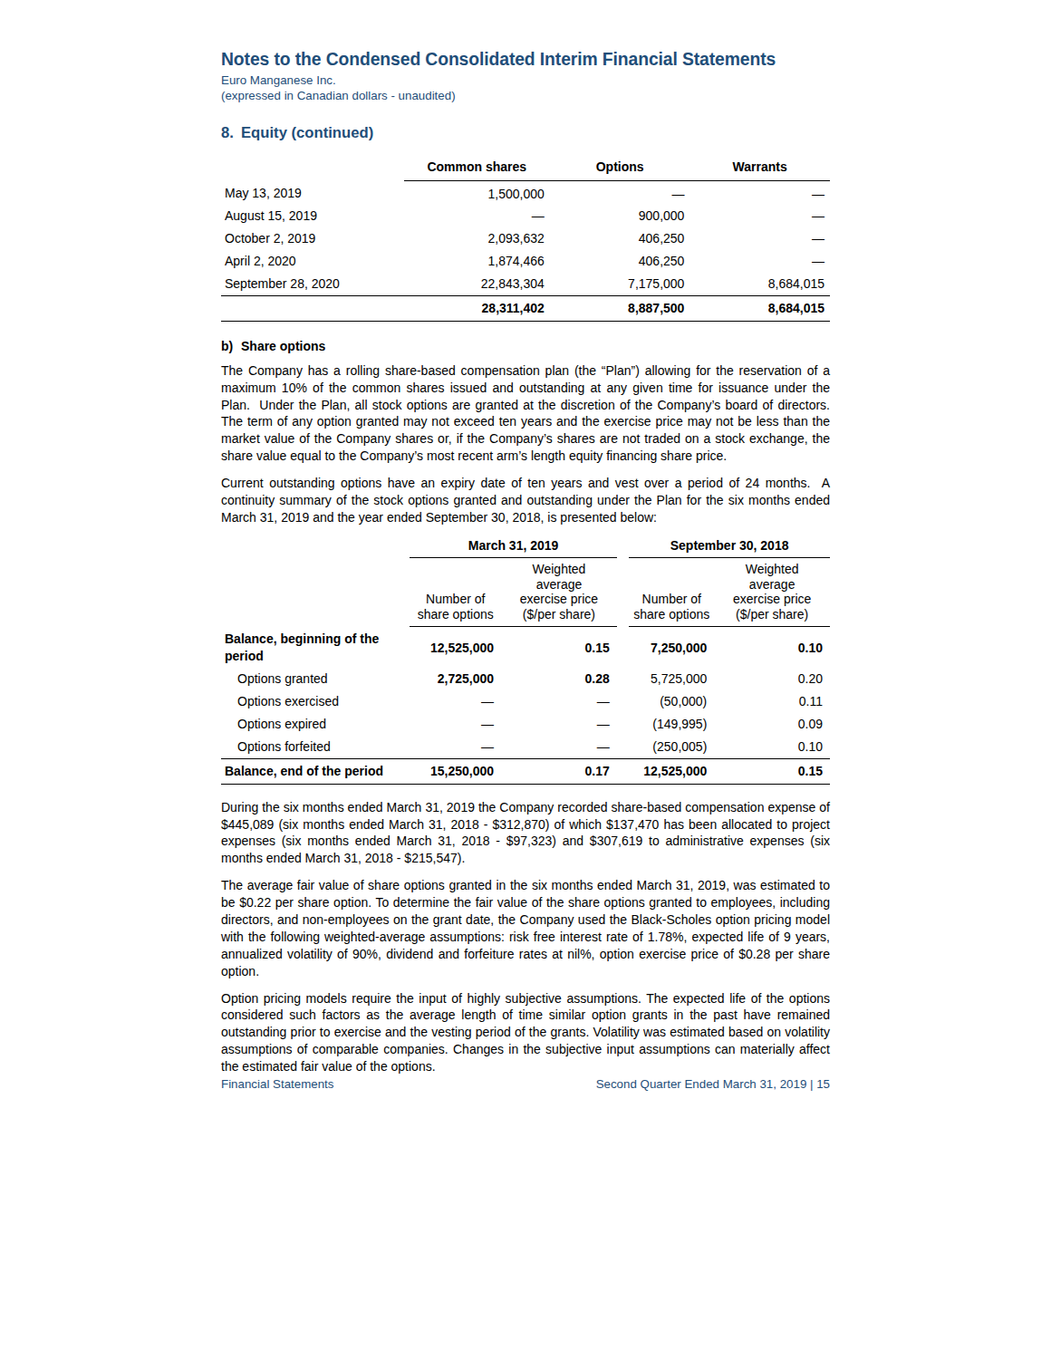Notes to the Condensed Consolidated Interim Financial Statements
Euro Manganese Inc.
(expressed in Canadian dollars - unaudited)
8. Equity (continued)
| | Common shares | Options | Warrants |
| --- | --- | --- | --- |
| May 13, 2019 | 1,500,000 | — | — |
| August 15, 2019 | — | 900,000 | — |
| October 2, 2019 | 2,093,632 | 406,250 | — |
| April 2, 2020 | 1,874,466 | 406,250 | — |
| September 28, 2020 | 22,843,304 | 7,175,000 | 8,684,015 |
| | 28,311,402 | 8,887,500 | 8,684,015 |
b) Share options
The Company has a rolling share-based compensation plan (the “Plan”) allowing for the reservation of a maximum 10% of the common shares issued and outstanding at any given time for issuance under the Plan. Under the Plan, all stock options are granted at the discretion of the Company’s board of directors. The term of any option granted may not exceed ten years and the exercise price may not be less than the market value of the Company shares or, if the Company’s shares are not traded on a stock exchange, the share value equal to the Company’s most recent arm’s length equity financing share price.
Current outstanding options have an expiry date of ten years and vest over a period of 24 months. A continuity summary of the stock options granted and outstanding under the Plan for the six months ended March 31, 2019 and the year ended September 30, 2018, is presented below:
| | March 31, 2019 | | September 30, 2018 |
| | Number of share options | Weighted average exercise price ($/per share) | | Number of share options | Weighted average exercise price ($/per share) |
| Balance, beginning of the period | 12,525,000 | 0.15 | | 7,250,000 | 0.10 |
| Options granted | 2,725,000 | 0.28 | | 5,725,000 | 0.20 |
| Options exercised | — | — | | (50,000) | 0.11 |
| Options expired | — | — | | (149,995) | 0.09 |
| Options forfeited | — | — | | (250,005) | 0.10 |
| Balance, end of the period | 15,250,000 | 0.17 | | 12,525,000 | 0.15 |
During the six months ended March 31, 2019 the Company recorded share-based compensation expense of $445,089 (six months ended March 31, 2018 - $312,870) of which $137,470 has been allocated to project expenses (six months ended March 31, 2018 - $97,323) and $307,619 to administrative expenses (six months ended March 31, 2018 - $215,547).
The average fair value of share options granted in the six months ended March 31, 2019, was estimated to be $0.22 per share option. To determine the fair value of the share options granted to employees, including directors, and non-employees on the grant date, the Company used the Black-Scholes option pricing model with the following weighted-average assumptions: risk free interest rate of 1.78%, expected life of 9 years, annualized volatility of 90%, dividend and forfeiture rates at nil%, option exercise price of $0.28 per share option.
Option pricing models require the input of highly subjective assumptions. The expected life of the options considered such factors as the average length of time similar option grants in the past have remained outstanding prior to exercise and the vesting period of the grants. Volatility was estimated based on volatility assumptions of comparable companies. Changes in the subjective input assumptions can materially affect the estimated fair value of the options.
Financial Statements Second Quarter Ended March 31, 2019 | 15